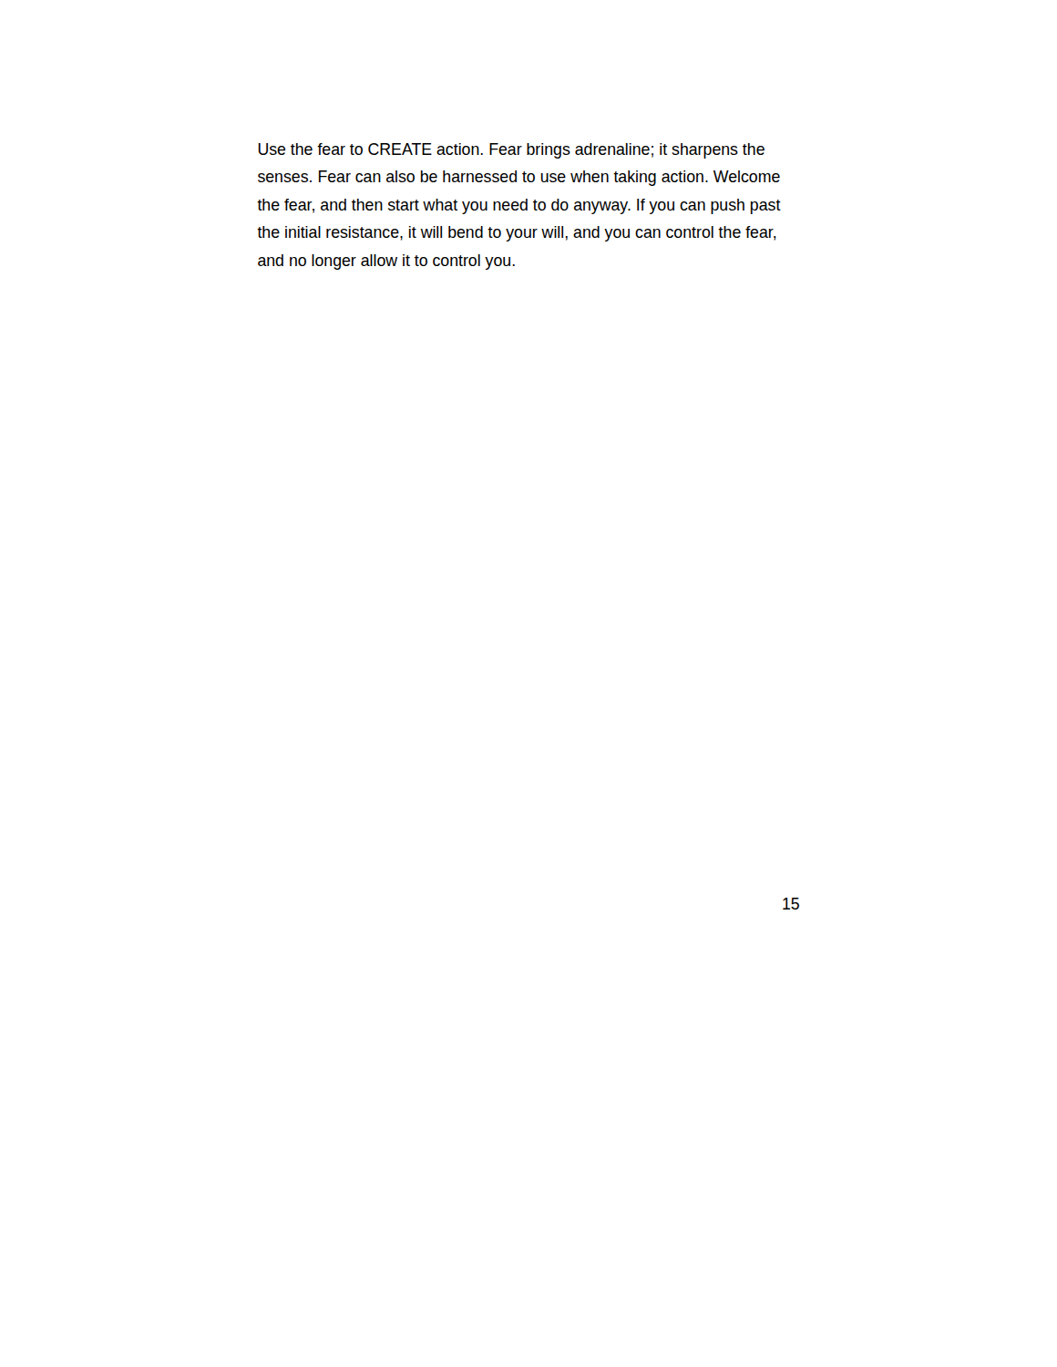Use the fear to CREATE action. Fear brings adrenaline; it sharpens the senses. Fear can also be harnessed to use when taking action. Welcome the fear, and then start what you need to do anyway. If you can push past the initial resistance, it will bend to your will, and you can control the fear, and no longer allow it to control you.
15